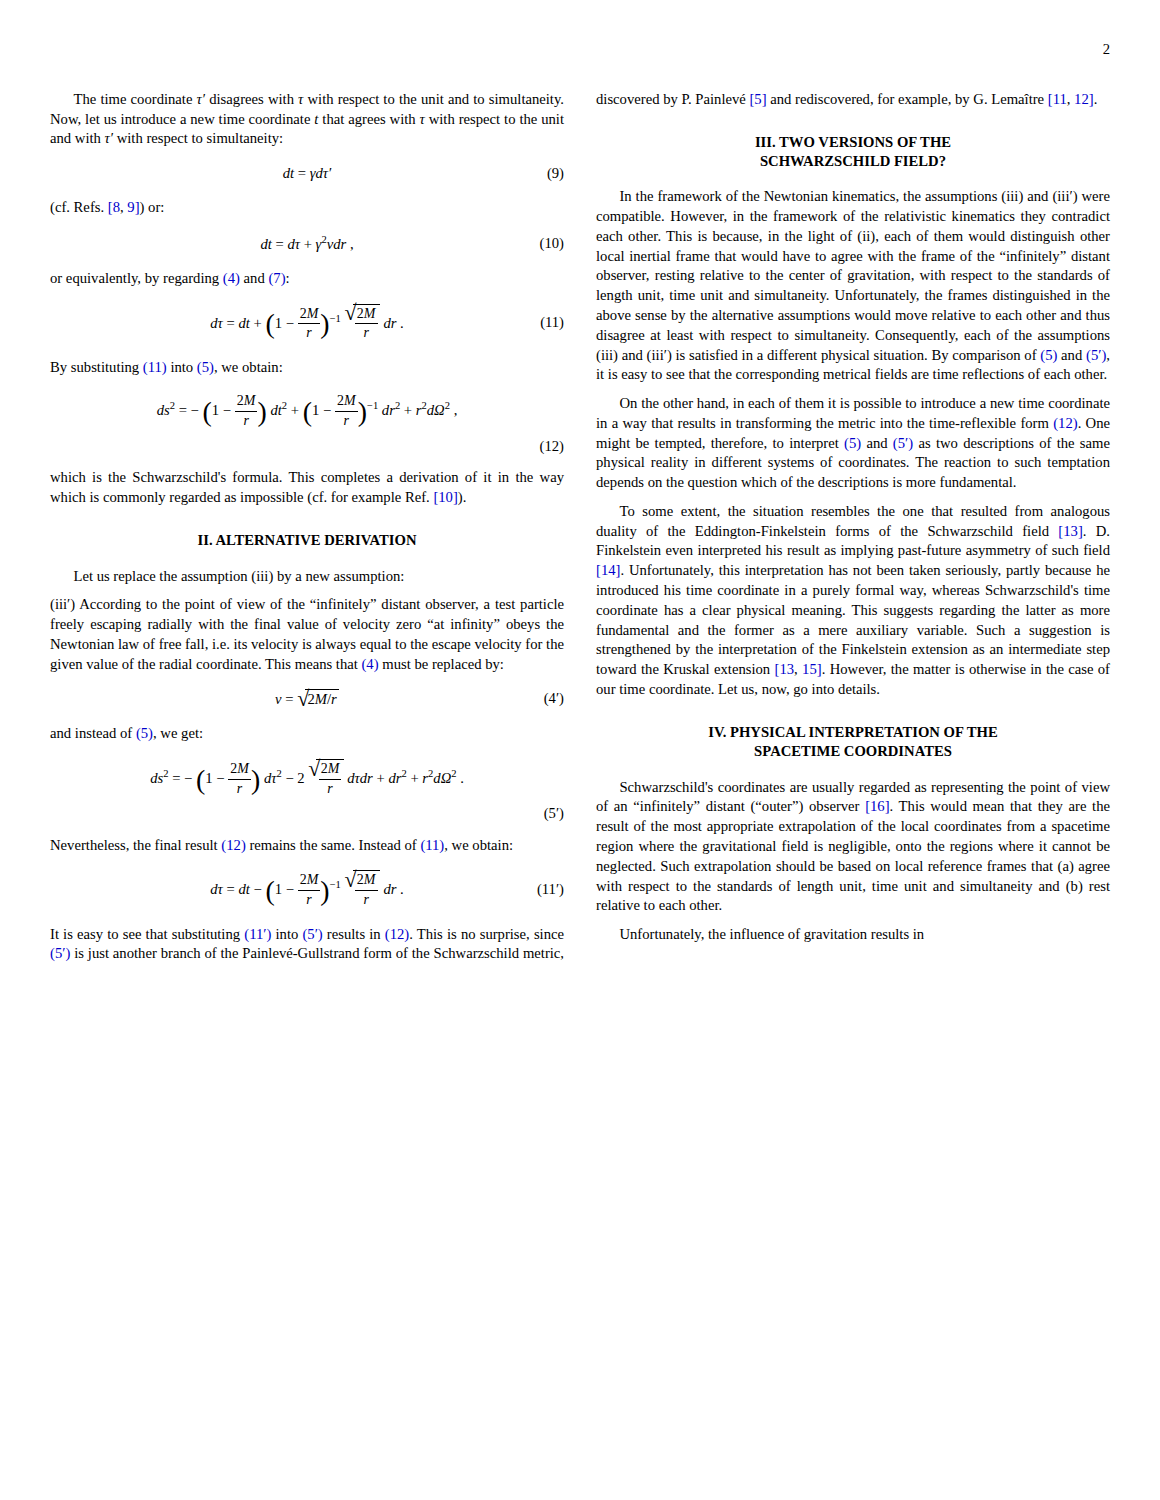2
The time coordinate τ′ disagrees with τ with respect to the unit and to simultaneity. Now, let us introduce a new time coordinate t that agrees with τ with respect to the unit and with τ′ with respect to simultaneity:
dt = γdτ′ (9)
(cf. Refs. [8, 9]) or:
dt = dτ + γ2vdr , (10)
or equivalently, by regarding (4) and (7):
dτ = dt + (1 − 2M r)−1 2M r dr . (11)
By substituting (11) into (5), we obtain:
ds2 = − (1 − 2M r) dt2 + (1 − 2M r)−1 dr2 + r2dΩ2 ,
(12)
which is the Schwarzschild's formula. This completes a derivation of it in the way which is commonly regarded as impossible (cf. for example Ref. [10]).
II. Alternative derivation
Let us replace the assumption (iii) by a new assumption:
(iii′) According to the point of view of the “infinitely” distant observer, a test particle freely escaping radially with the final value of velocity zero “at infinity” obeys the Newtonian law of free fall, i.e. its velocity is always equal to the escape velocity for the given value of the radial coordinate. This means that (4) must be replaced by:
v = 2M/r (4′)
and instead of (5), we get:
ds2 = − (1 − 2M r) dτ2 − 2 2M r dτdr + dr2 + r2dΩ2 .
(5′)
Nevertheless, the final result (12) remains the same. Instead of (11), we obtain:
dτ = dt − (1 − 2M r)−1 2M r dr . (11′)
It is easy to see that substituting (11′) into (5′) results in (12). This is no surprise, since (5′) is just another branch of the Painlevé-Gullstrand form of the Schwarzschild metric, discovered by P. Painlevé [5] and rediscovered, for example, by G. Lemaître [11, 12].
III. Two versions of the
Schwarzschild field?
In the framework of the Newtonian kinematics, the assumptions (iii) and (iii′) were compatible. However, in the framework of the relativistic kinematics they contradict each other. This is because, in the light of (ii), each of them would distinguish other local inertial frame that would have to agree with the frame of the “infinitely” distant observer, resting relative to the center of gravitation, with respect to the standards of length unit, time unit and simultaneity. Unfortunately, the frames distinguished in the above sense by the alternative assumptions would move relative to each other and thus disagree at least with respect to simultaneity. Consequently, each of the assumptions (iii) and (iii′) is satisfied in a different physical situation. By comparison of (5) and (5′), it is easy to see that the corresponding metrical fields are time reflections of each other.
On the other hand, in each of them it is possible to introduce a new time coordinate in a way that results in transforming the metric into the time-reflexible form (12). One might be tempted, therefore, to interpret (5) and (5′) as two descriptions of the same physical reality in different systems of coordinates. The reaction to such temptation depends on the question which of the descriptions is more fundamental.
To some extent, the situation resembles the one that resulted from analogous duality of the Eddington-Finkelstein forms of the Schwarzschild field [13]. D. Finkelstein even interpreted his result as implying past-future asymmetry of such field [14]. Unfortunately, this interpretation has not been taken seriously, partly because he introduced his time coordinate in a purely formal way, whereas Schwarzschild's time coordinate has a clear physical meaning. This suggests regarding the latter as more fundamental and the former as a mere auxiliary variable. Such a suggestion is strengthened by the interpretation of the Finkelstein extension as an intermediate step toward the Kruskal extension [13, 15]. However, the matter is otherwise in the case of our time coordinate. Let us, now, go into details.
IV. Physical interpretation of the
spacetime coordinates
Schwarzschild's coordinates are usually regarded as representing the point of view of an “infinitely” distant (“outer”) observer [16]. This would mean that they are the result of the most appropriate extrapolation of the local coordinates from a spacetime region where the gravitational field is negligible, onto the regions where it cannot be neglected. Such extrapolation should be based on local reference frames that (a) agree with respect to the standards of length unit, time unit and simultaneity and (b) rest relative to each other.
Unfortunately, the influence of gravitation results in